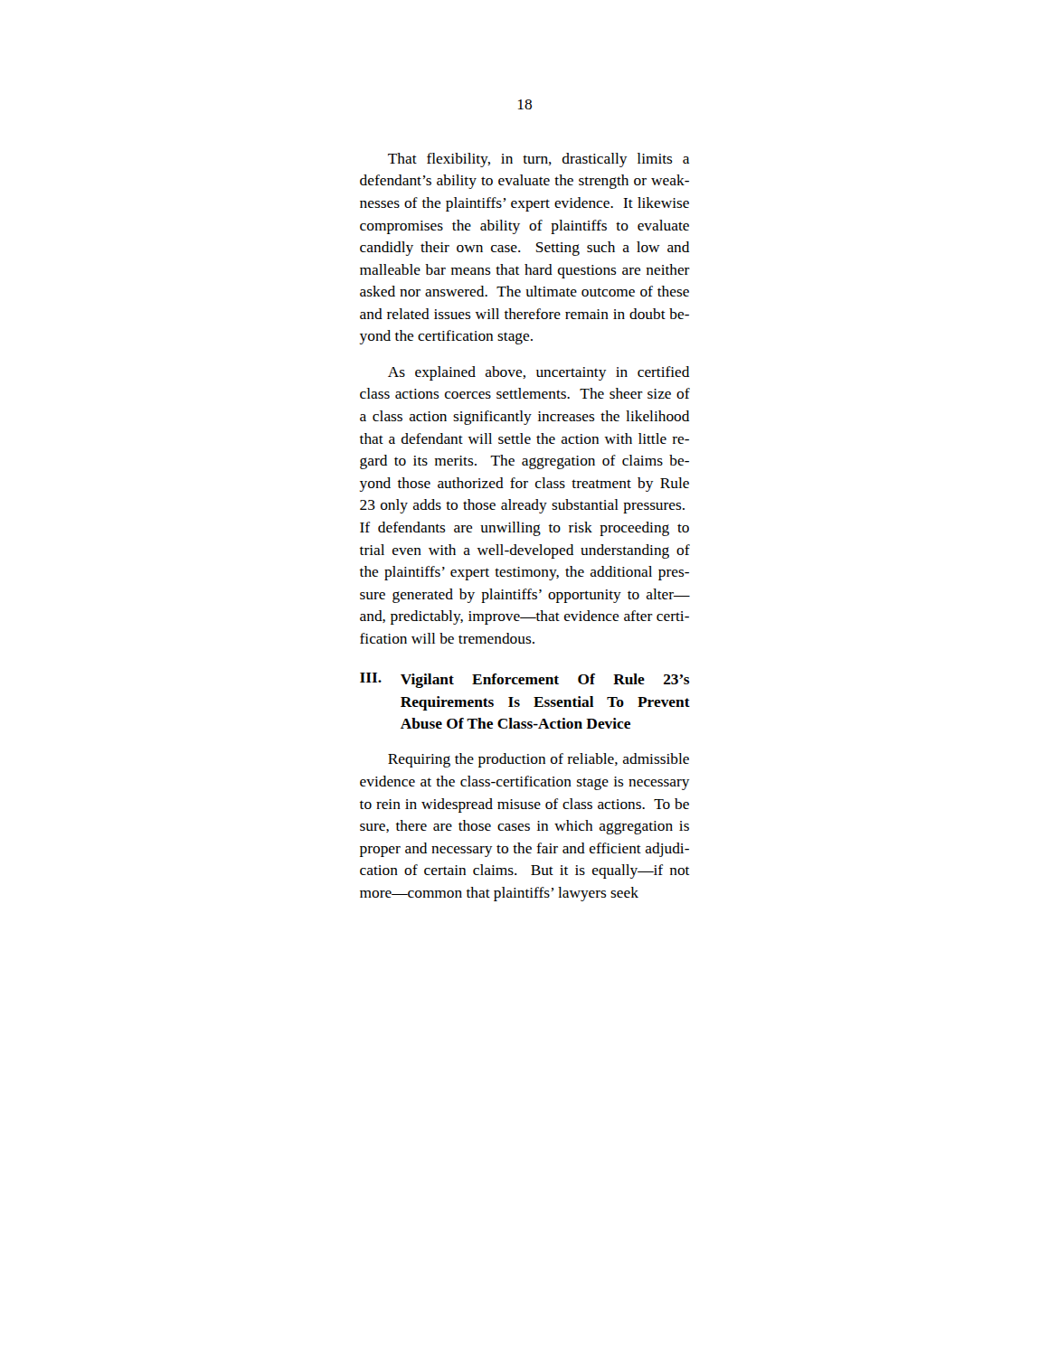18
That flexibility, in turn, drastically limits a defendant’s ability to evaluate the strength or weaknesses of the plaintiffs’ expert evidence. It likewise compromises the ability of plaintiffs to evaluate candidly their own case. Setting such a low and malleable bar means that hard questions are neither asked nor answered. The ultimate outcome of these and related issues will therefore remain in doubt beyond the certification stage.
As explained above, uncertainty in certified class actions coerces settlements. The sheer size of a class action significantly increases the likelihood that a defendant will settle the action with little regard to its merits. The aggregation of claims beyond those authorized for class treatment by Rule 23 only adds to those already substantial pressures. If defendants are unwilling to risk proceeding to trial even with a well-developed understanding of the plaintiffs’ expert testimony, the additional pressure generated by plaintiffs’ opportunity to alter—and, predictably, improve—that evidence after certification will be tremendous.
III.
Vigilant Enforcement Of Rule 23’s Requirements Is Essential To Prevent Abuse Of The Class-Action Device
Requiring the production of reliable, admissible evidence at the class-certification stage is necessary to rein in widespread misuse of class actions. To be sure, there are those cases in which aggregation is proper and necessary to the fair and efficient adjudication of certain claims. But it is equally—if not more—common that plaintiffs’ lawyers seek